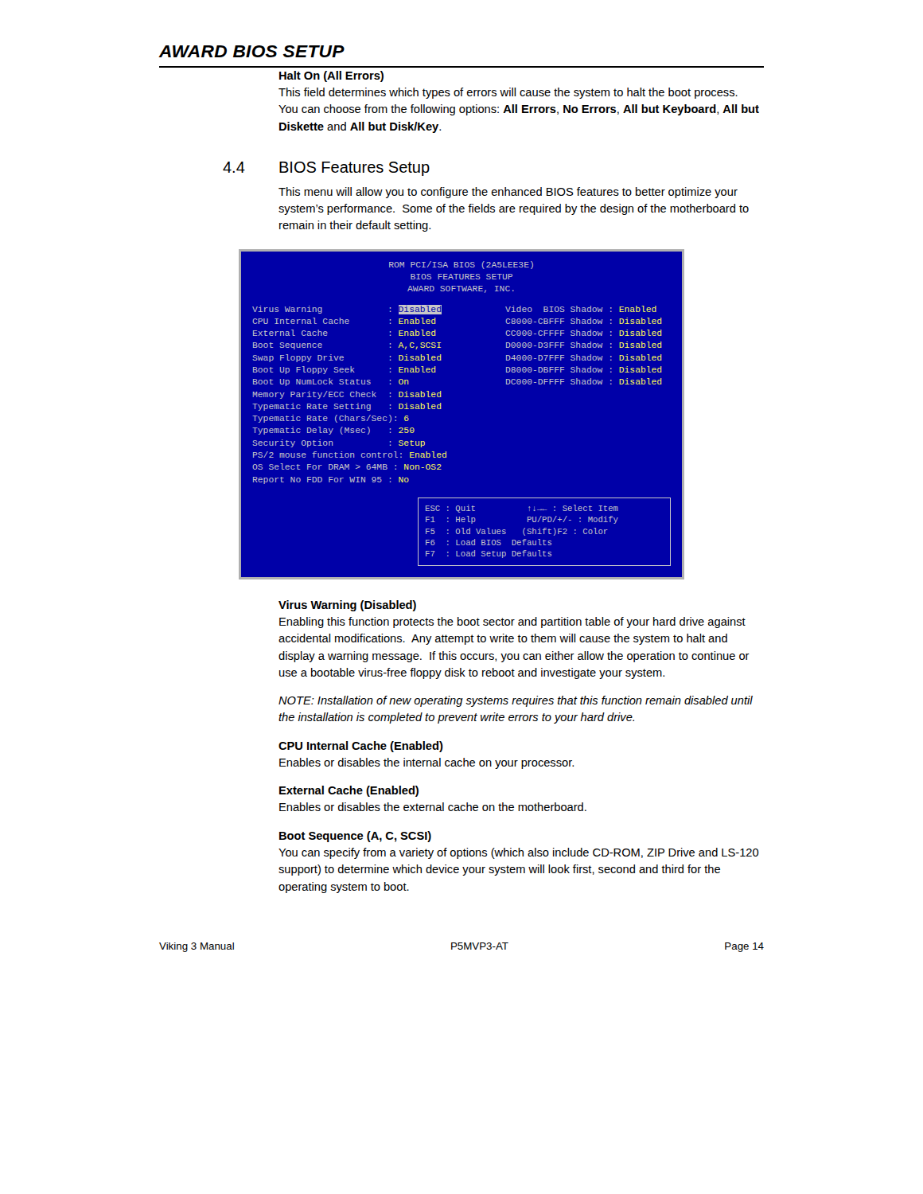AWARD BIOS SETUP
Halt On (All Errors)
This field determines which types of errors will cause the system to halt the boot process. You can choose from the following options: All Errors, No Errors, All but Keyboard, All but Diskette and All but Disk/Key.
4.4
BIOS Features Setup
This menu will allow you to configure the enhanced BIOS features to better optimize your system’s performance. Some of the fields are required by the design of the motherboard to remain in their default setting.
ROM PCI/ISA BIOS (2A5LEE3E) BIOS FEATURES SETUP AWARD SOFTWARE, INC.
Virus Warning : Disabled CPU Internal Cache : Enabled External Cache : Enabled Boot Sequence : A,C,SCSI Swap Floppy Drive : Disabled Boot Up Floppy Seek : Enabled Boot Up NumLock Status : On Memory Parity/ECC Check : Disabled Typematic Rate Setting : Disabled Typematic Rate (Chars/Sec): 6 Typematic Delay (Msec) : 250 Security Option : Setup PS/2 mouse function control: Enabled OS Select For DRAM > 64MB : Non-OS2 Report No FDD For WIN 95 : No
Video BIOS Shadow : Enabled C8000-CBFFF Shadow : Disabled CC000-CFFFF Shadow : Disabled D0000-D3FFF Shadow : Disabled D4000-D7FFF Shadow : Disabled D8000-DBFFF Shadow : Disabled DC000-DFFFF Shadow : Disabled
ESC : Quit ↑↓→← : Select Item F1 : Help PU/PD/+/- : Modify F5 : Old Values (Shift)F2 : Color F6 : Load BIOS Defaults F7 : Load Setup Defaults
Virus Warning (Disabled)
Enabling this function protects the boot sector and partition table of your hard drive against accidental modifications. Any attempt to write to them will cause the system to halt and display a warning message. If this occurs, you can either allow the operation to continue or use a bootable virus-free floppy disk to reboot and investigate your system.
NOTE: Installation of new operating systems requires that this function remain disabled until the installation is completed to prevent write errors to your hard drive.
CPU Internal Cache (Enabled)
Enables or disables the internal cache on your processor.
External Cache (Enabled)
Enables or disables the external cache on the motherboard.
Boot Sequence (A, C, SCSI)
You can specify from a variety of options (which also include CD-ROM, ZIP Drive and LS-120 support) to determine which device your system will look first, second and third for the operating system to boot.
Viking 3 Manual
P5MVP3-AT
Page 14